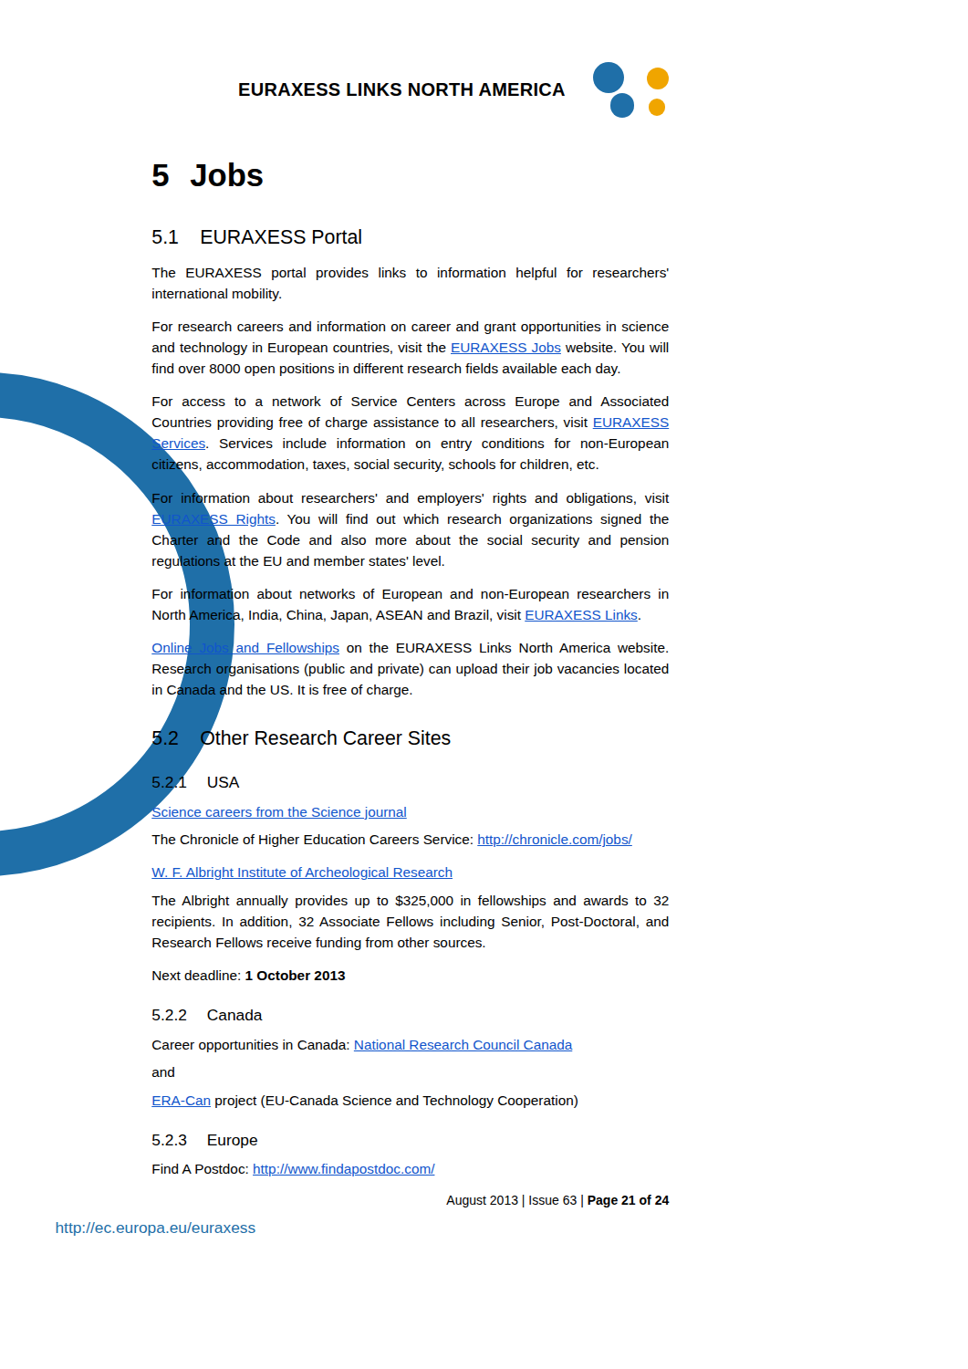EURAXESS LINKS NORTH AMERICA
5 Jobs
5.1 EURAXESS Portal
The EURAXESS portal provides links to information helpful for researchers' international mobility.
For research careers and information on career and grant opportunities in science and technology in European countries, visit the EURAXESS Jobs website. You will find over 8000 open positions in different research fields available each day.
For access to a network of Service Centers across Europe and Associated Countries providing free of charge assistance to all researchers, visit EURAXESS Services. Services include information on entry conditions for non-European citizens, accommodation, taxes, social security, schools for children, etc.
For information about researchers' and employers' rights and obligations, visit EURAXESS Rights. You will find out which research organizations signed the Charter and the Code and also more about the social security and pension regulations at the EU and member states' level.
For information about networks of European and non-European researchers in North America, India, China, Japan, ASEAN and Brazil, visit EURAXESS Links.
Online Jobs and Fellowships on the EURAXESS Links North America website. Research organisations (public and private) can upload their job vacancies located in Canada and the US. It is free of charge.
5.2 Other Research Career Sites
5.2.1 USA
Science careers from the Science journal
The Chronicle of Higher Education Careers Service: http://chronicle.com/jobs/
W. F. Albright Institute of Archeological Research
The Albright annually provides up to $325,000 in fellowships and awards to 32 recipients. In addition, 32 Associate Fellows including Senior, Post-Doctoral, and Research Fellows receive funding from other sources.
Next deadline: 1 October 2013
5.2.2 Canada
Career opportunities in Canada: National Research Council Canada
and
ERA-Can project (EU-Canada Science and Technology Cooperation)
5.2.3 Europe
Find A Postdoc: http://www.findapostdoc.com/
August 2013 | Issue 63 | Page 21 of 24
http://ec.europa.eu/euraxess